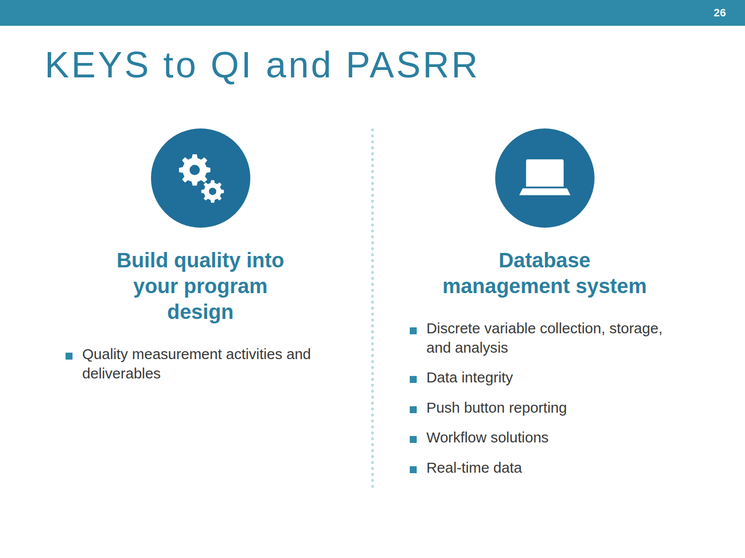26
KEYS to QI and PASRR
Build quality into
your program
design
Quality measurement activities and deliverables
Database
management system
Discrete variable collection, storage, and analysis
Data integrity
Push button reporting
Workflow solutions
Real-time data